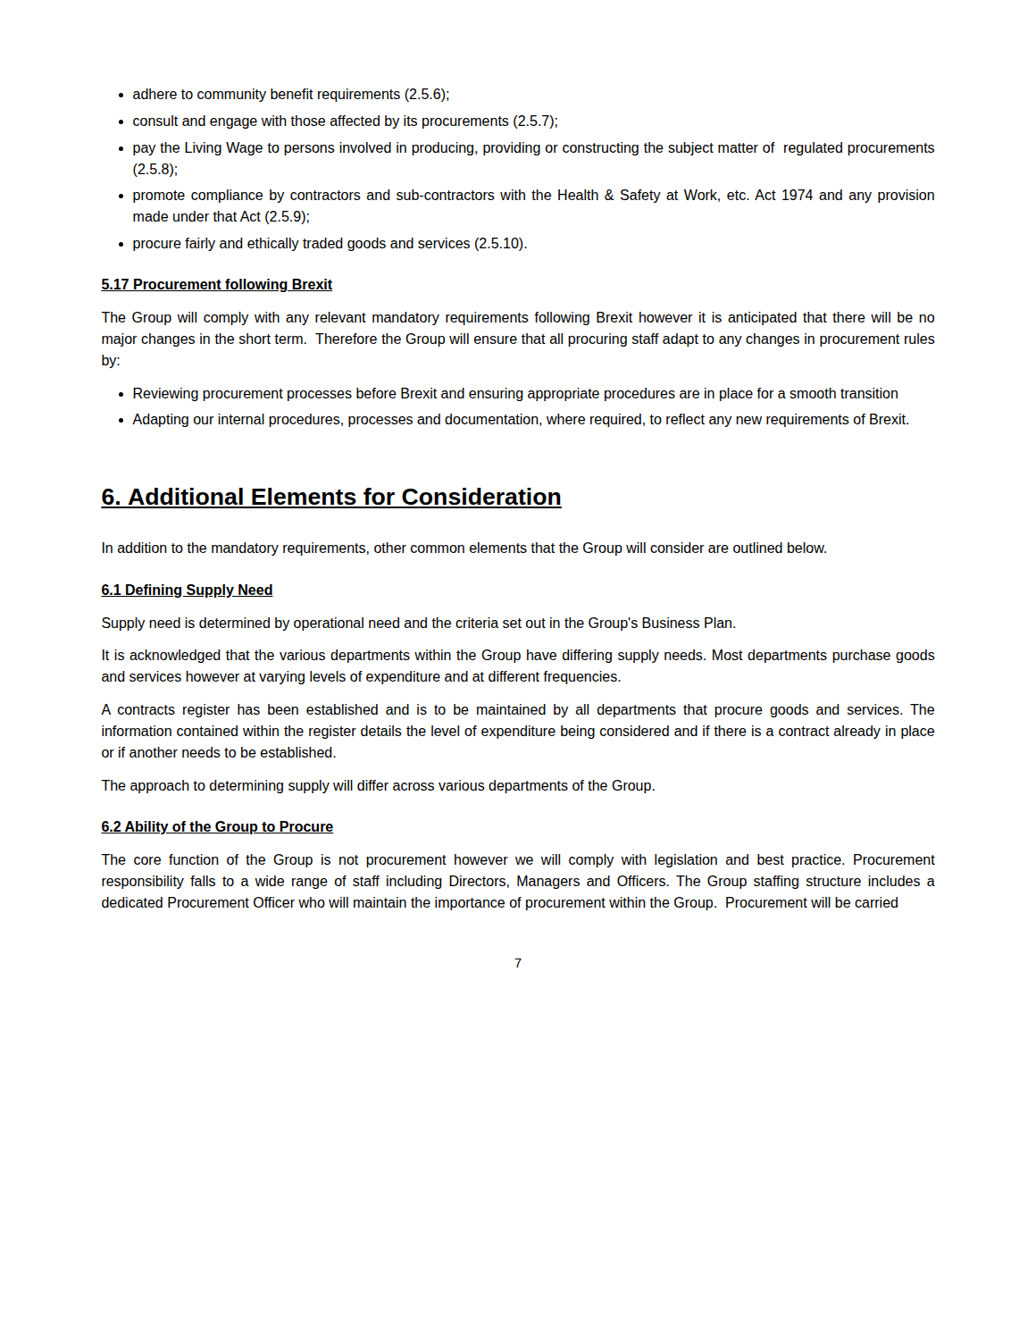adhere to community benefit requirements (2.5.6);
consult and engage with those affected by its procurements (2.5.7);
pay the Living Wage to persons involved in producing, providing or constructing the subject matter of regulated procurements (2.5.8);
promote compliance by contractors and sub-contractors with the Health & Safety at Work, etc. Act 1974 and any provision made under that Act (2.5.9);
procure fairly and ethically traded goods and services (2.5.10).
5.17 Procurement following Brexit
The Group will comply with any relevant mandatory requirements following Brexit however it is anticipated that there will be no major changes in the short term. Therefore the Group will ensure that all procuring staff adapt to any changes in procurement rules by:
Reviewing procurement processes before Brexit and ensuring appropriate procedures are in place for a smooth transition
Adapting our internal procedures, processes and documentation, where required, to reflect any new requirements of Brexit.
6. Additional Elements for Consideration
In addition to the mandatory requirements, other common elements that the Group will consider are outlined below.
6.1 Defining Supply Need
Supply need is determined by operational need and the criteria set out in the Group's Business Plan.
It is acknowledged that the various departments within the Group have differing supply needs. Most departments purchase goods and services however at varying levels of expenditure and at different frequencies.
A contracts register has been established and is to be maintained by all departments that procure goods and services. The information contained within the register details the level of expenditure being considered and if there is a contract already in place or if another needs to be established.
The approach to determining supply will differ across various departments of the Group.
6.2 Ability of the Group to Procure
The core function of the Group is not procurement however we will comply with legislation and best practice. Procurement responsibility falls to a wide range of staff including Directors, Managers and Officers. The Group staffing structure includes a dedicated Procurement Officer who will maintain the importance of procurement within the Group. Procurement will be carried
7